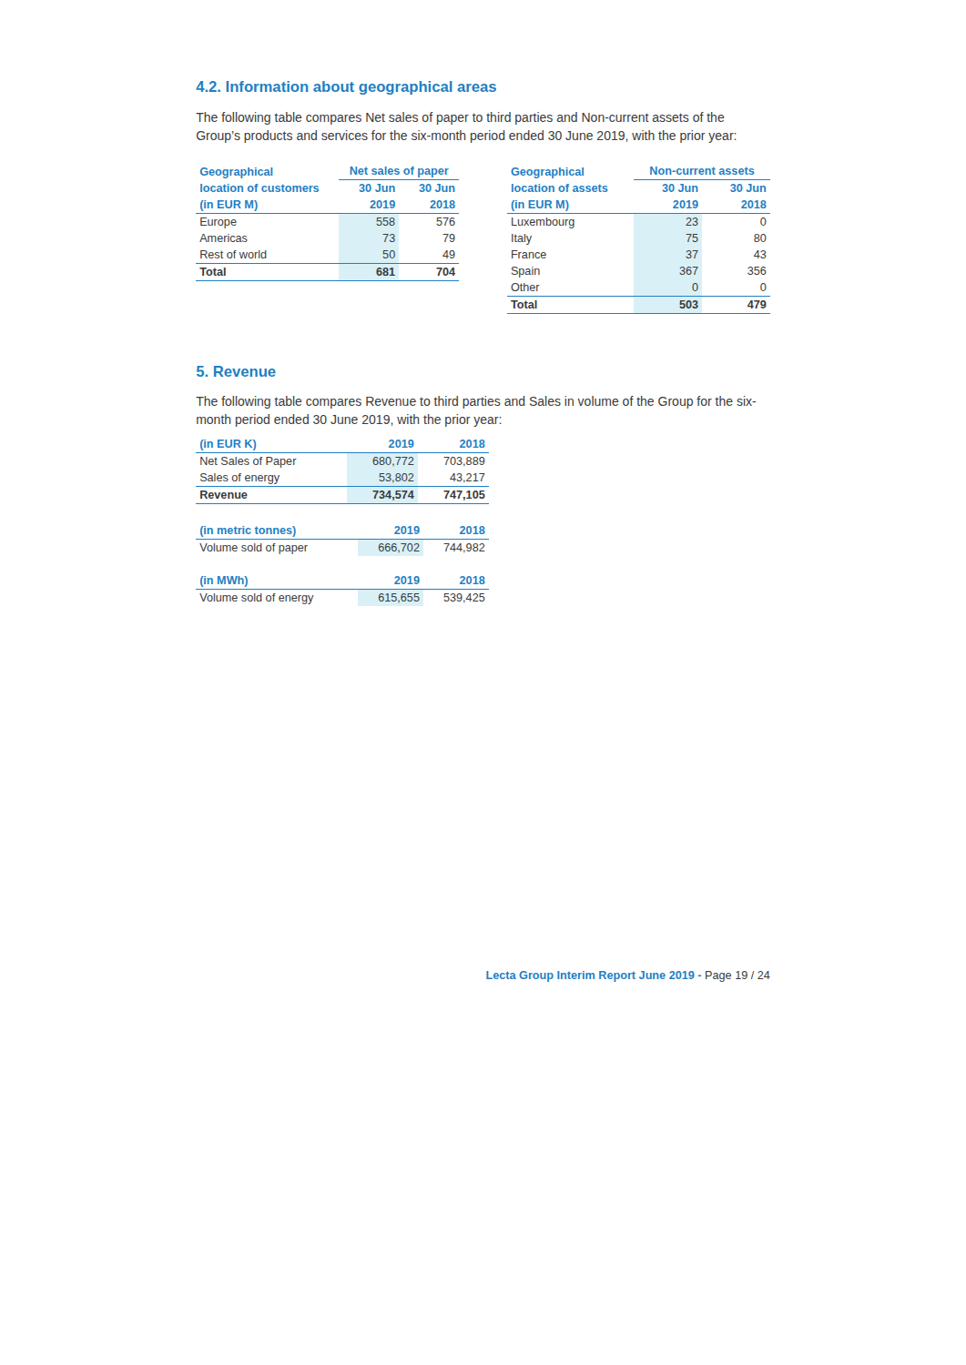4.2. Information about geographical areas
The following table compares Net sales of paper to third parties and Non-current assets of the Group’s products and services for the six-month period ended 30 June 2019, with the prior year:
| Geographical | Net sales of paper |
| location of customers | 30 Jun | 30 Jun |
| (in EUR M) | 2019 | 2018 |
| Europe | 558 | 576 |
| Americas | 73 | 79 |
| Rest of world | 50 | 49 |
| Total | 681 | 704 |
| Geographical | Non-current assets |
| location of assets | 30 Jun | 30 Jun |
| (in EUR M) | 2019 | 2018 |
| Luxembourg | 23 | 0 |
| Italy | 75 | 80 |
| France | 37 | 43 |
| Spain | 367 | 356 |
| Other | 0 | 0 |
| Total | 503 | 479 |
5. Revenue
The following table compares Revenue to third parties and Sales in volume of the Group for the six-month period ended 30 June 2019, with the prior year:
| (in EUR K) | 2019 | 2018 |
| --- | --- | --- |
| Net Sales of Paper | 680,772 | 703,889 |
| Sales of energy | 53,802 | 43,217 |
| Revenue | 734,574 | 747,105 |
| (in metric tonnes) | 2019 | 2018 |
| --- | --- | --- |
| Volume sold of paper | 666,702 | 744,982 |
| (in MWh) | 2019 | 2018 |
| Volume sold of energy | 615,655 | 539,425 |
Lecta Group Interim Report June 2019 - Page 19 / 24